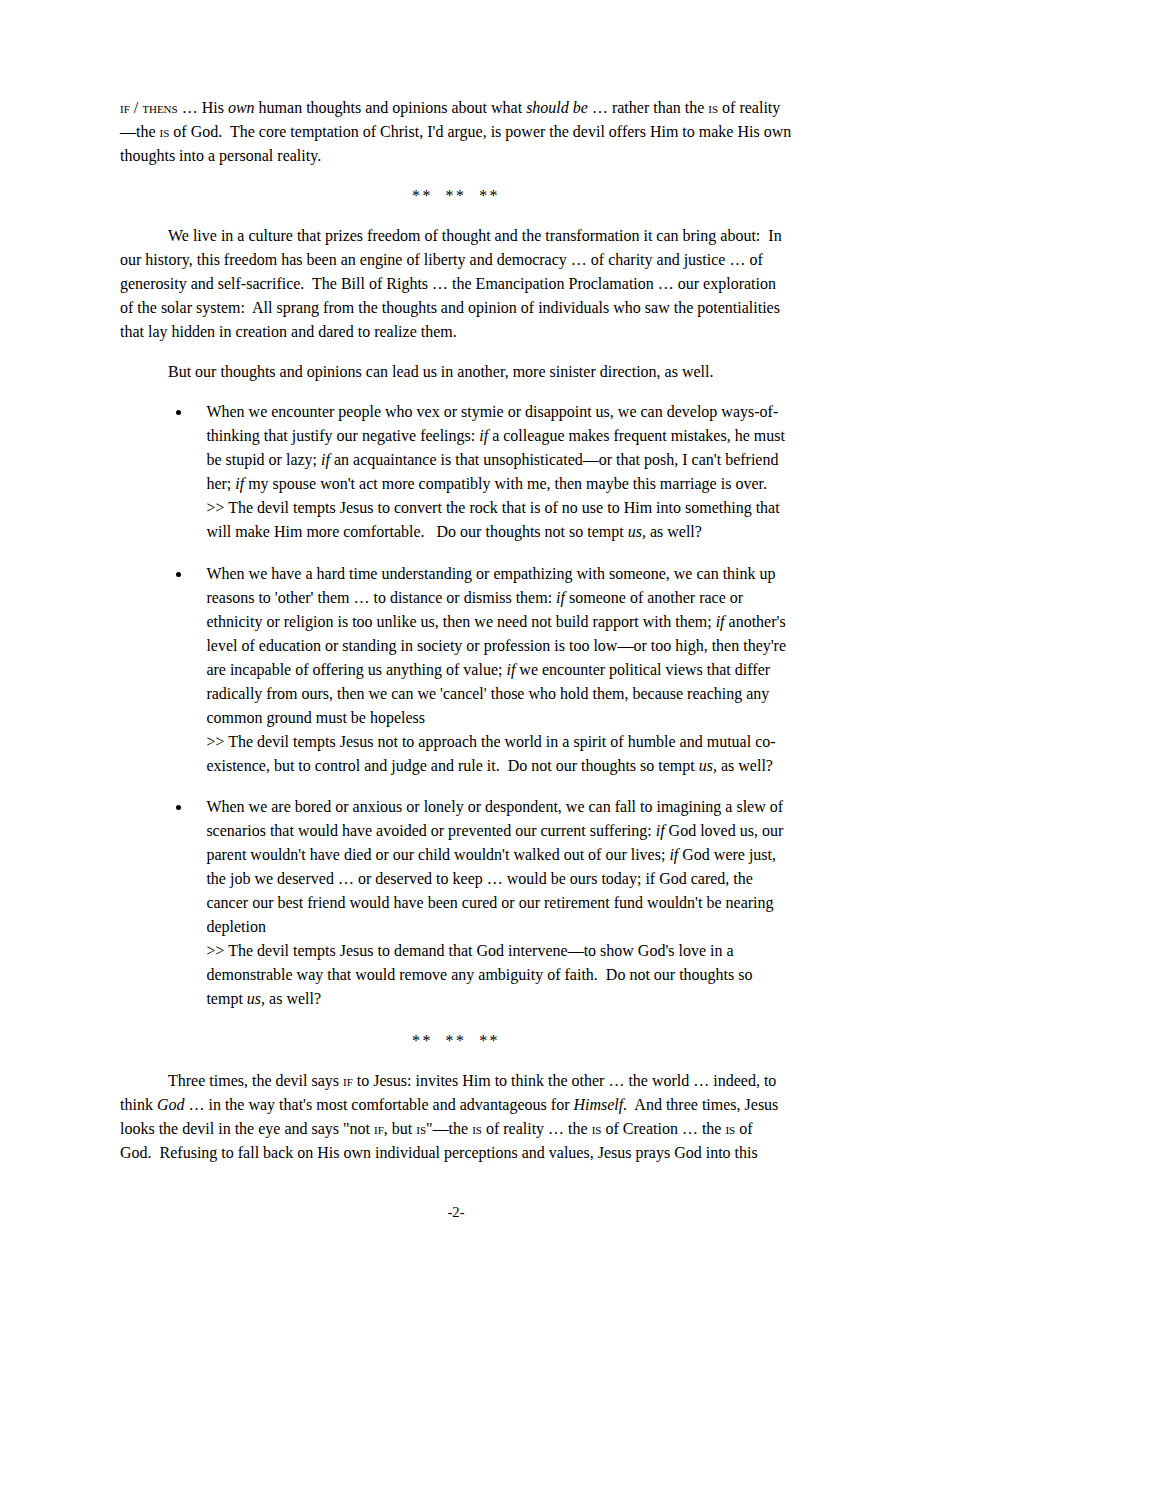if / thens … His own human thoughts and opinions about what should be … rather than the is of reality—the is of God. The core temptation of Christ, I'd argue, is power the devil offers Him to make His own thoughts into a personal reality.
** ** **
We live in a culture that prizes freedom of thought and the transformation it can bring about: In our history, this freedom has been an engine of liberty and democracy … of charity and justice … of generosity and self-sacrifice. The Bill of Rights … the Emancipation Proclamation … our exploration of the solar system: All sprang from the thoughts and opinion of individuals who saw the potentialities that lay hidden in creation and dared to realize them.
But our thoughts and opinions can lead us in another, more sinister direction, as well.
When we encounter people who vex or stymie or disappoint us, we can develop ways-of-thinking that justify our negative feelings: if a colleague makes frequent mistakes, he must be stupid or lazy; if an acquaintance is that unsophisticated—or that posh, I can't befriend her; if my spouse won't act more compatibly with me, then maybe this marriage is over.
>> The devil tempts Jesus to convert the rock that is of no use to Him into something that will make Him more comfortable. Do our thoughts not so tempt us, as well?
When we have a hard time understanding or empathizing with someone, we can think up reasons to 'other' them … to distance or dismiss them: if someone of another race or ethnicity or religion is too unlike us, then we need not build rapport with them; if another's level of education or standing in society or profession is too low—or too high, then they're are incapable of offering us anything of value; if we encounter political views that differ radically from ours, then we can we 'cancel' those who hold them, because reaching any common ground must be hopeless
>> The devil tempts Jesus not to approach the world in a spirit of humble and mutual co-existence, but to control and judge and rule it. Do not our thoughts so tempt us, as well?
When we are bored or anxious or lonely or despondent, we can fall to imagining a slew of scenarios that would have avoided or prevented our current suffering: if God loved us, our parent wouldn't have died or our child wouldn't walked out of our lives; if God were just, the job we deserved … or deserved to keep … would be ours today; if God cared, the cancer our best friend would have been cured or our retirement fund wouldn't be nearing depletion
>> The devil tempts Jesus to demand that God intervene—to show God's love in a demonstrable way that would remove any ambiguity of faith. Do not our thoughts so tempt us, as well?
** ** **
Three times, the devil says if to Jesus: invites Him to think the other … the world … indeed, to think God … in the way that's most comfortable and advantageous for Himself. And three times, Jesus looks the devil in the eye and says "not if, but is"—the is of reality … the is of Creation … the is of God. Refusing to fall back on His own individual perceptions and values, Jesus prays God into this
-2-